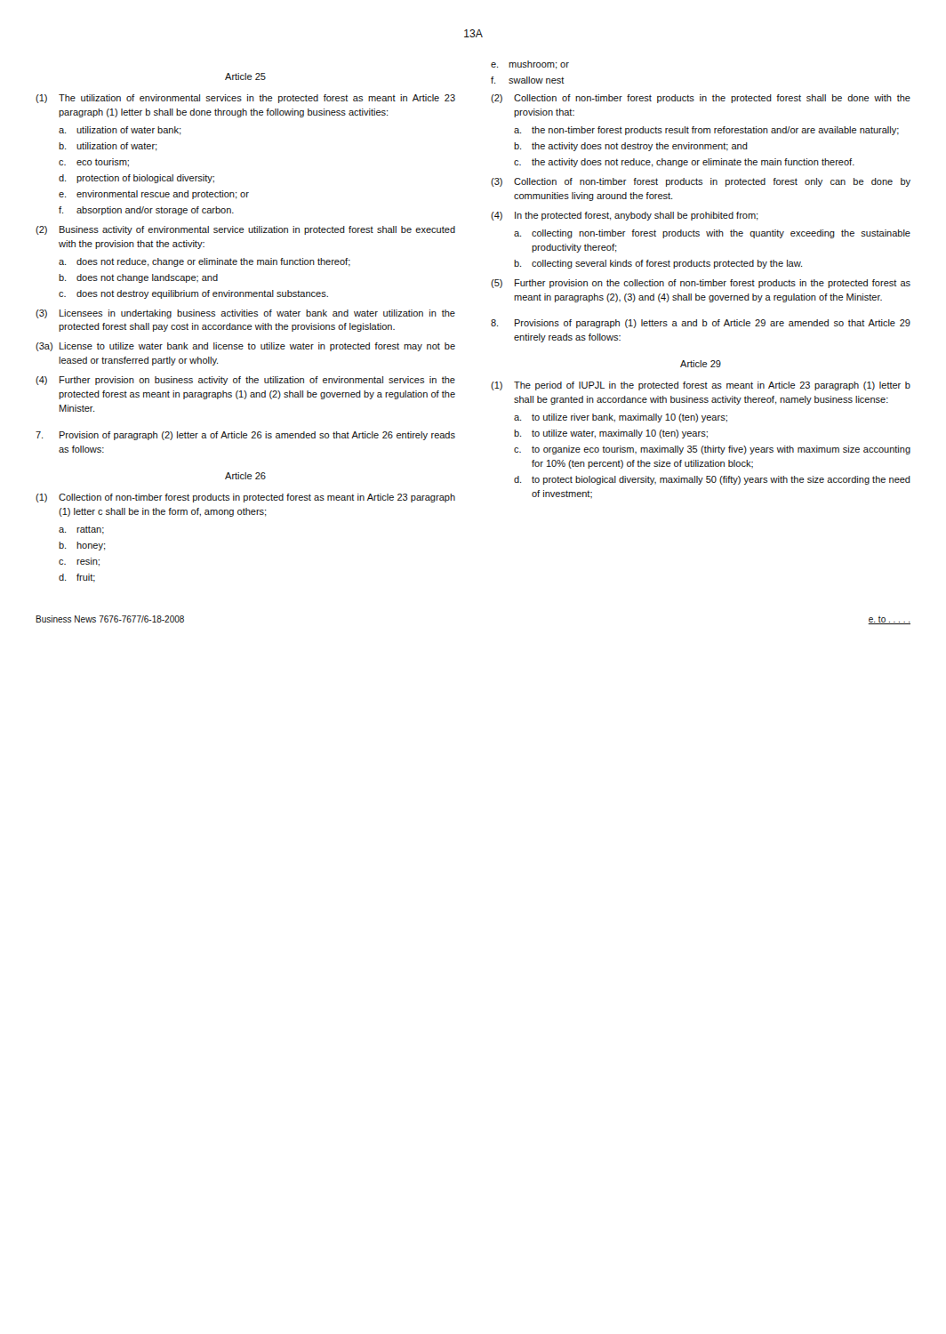13A
Article 25
(1) The utilization of environmental services in the protected forest as meant in Article 23 paragraph (1) letter b shall be done through the following business activities:
a. utilization of water bank;
b. utilization of water;
c. eco tourism;
d. protection of biological diversity;
e. environmental rescue and protection; or
f. absorption and/or storage of carbon.
(2) Business activity of environmental service utilization in protected forest shall be executed with the provision that the activity:
a. does not reduce, change or eliminate the main function thereof;
b. does not change landscape; and
c. does not destroy equilibrium of environmental substances.
(3) Licensees in undertaking business activities of water bank and water utilization in the protected forest shall pay cost in accordance with the provisions of legislation.
(3a) License to utilize water bank and license to utilize water in protected forest may not be leased or transferred partly or wholly.
(4) Further provision on business activity of the utilization of environmental services in the protected forest as meant in paragraphs (1) and (2) shall be governed by a regulation of the Minister.
7. Provision of paragraph (2) letter a of Article 26 is amended so that Article 26 entirely reads as follows:
Article 26
(1) Collection of non-timber forest products in protected forest as meant in Article 23 paragraph (1) letter c shall be in the form of, among others;
a. rattan;
b. honey;
c. resin;
d. fruit;
e. mushroom; or
f. swallow nest
(2) Collection of non-timber forest products in the protected forest shall be done with the provision that:
a. the non-timber forest products result from reforestation and/or are available naturally;
b. the activity does not destroy the environment; and
c. the activity does not reduce, change or eliminate the main function thereof.
(3) Collection of non-timber forest products in protected forest only can be done by communities living around the forest.
(4) In the protected forest, anybody shall be prohibited from;
a. collecting non-timber forest products with the quantity exceeding the sustainable productivity thereof;
b. collecting several kinds of forest products protected by the law.
(5) Further provision on the collection of non-timber forest products in the protected forest as meant in paragraphs (2), (3) and (4) shall be governed by a regulation of the Minister.
8. Provisions of paragraph (1) letters a and b of Article 29 are amended so that Article 29 entirely reads as follows:
Article 29
(1) The period of IUPJL in the protected forest as meant in Article 23 paragraph (1) letter b shall be granted in accordance with business activity thereof, namely business license:
a. to utilize river bank, maximally 10 (ten) years;
b. to utilize water, maximally 10 (ten) years;
c. to organize eco tourism, maximally 35 (thirty five) years with maximum size accounting for 10% (ten percent) of the size of utilization block;
d. to protect biological diversity, maximally 50 (fifty) years with the size according the need of investment;
Business News 7676-7677/6-18-2008
e. to . . . . .